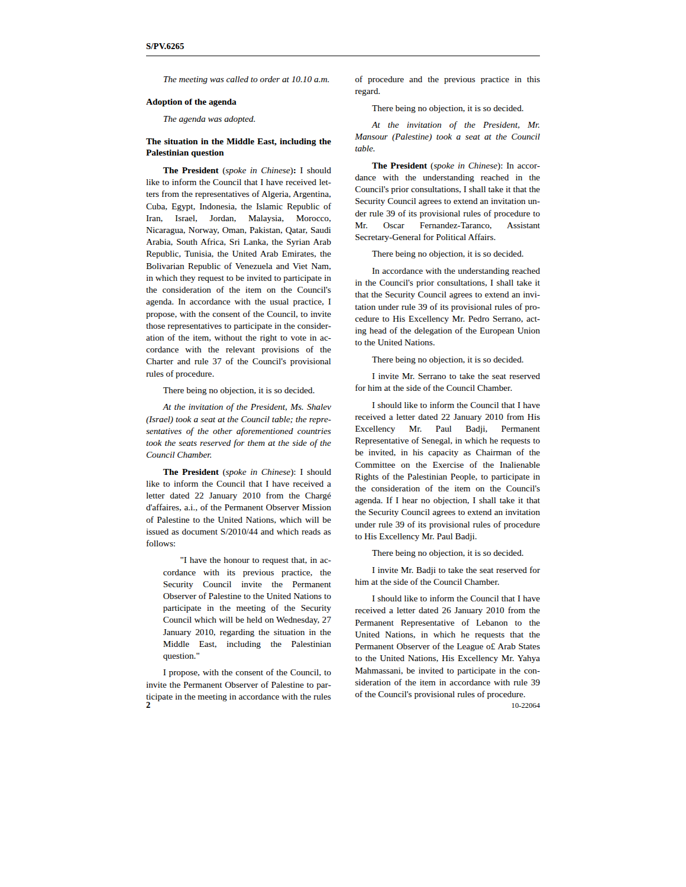S/PV.6265
The meeting was called to order at 10.10 a.m.
Adoption of the agenda
The agenda was adopted.
The situation in the Middle East, including the Palestinian question
The President (spoke in Chinese): I should like to inform the Council that I have received letters from the representatives of Algeria, Argentina, Cuba, Egypt, Indonesia, the Islamic Republic of Iran, Israel, Jordan, Malaysia, Morocco, Nicaragua, Norway, Oman, Pakistan, Qatar, Saudi Arabia, South Africa, Sri Lanka, the Syrian Arab Republic, Tunisia, the United Arab Emirates, the Bolivarian Republic of Venezuela and Viet Nam, in which they request to be invited to participate in the consideration of the item on the Council's agenda. In accordance with the usual practice, I propose, with the consent of the Council, to invite those representatives to participate in the consideration of the item, without the right to vote in accordance with the relevant provisions of the Charter and rule 37 of the Council's provisional rules of procedure.
There being no objection, it is so decided.
At the invitation of the President, Ms. Shalev (Israel) took a seat at the Council table; the representatives of the other aforementioned countries took the seats reserved for them at the side of the Council Chamber.
The President (spoke in Chinese): I should like to inform the Council that I have received a letter dated 22 January 2010 from the Chargé d'affaires, a.i., of the Permanent Observer Mission of Palestine to the United Nations, which will be issued as document S/2010/44 and which reads as follows:
"I have the honour to request that, in accordance with its previous practice, the Security Council invite the Permanent Observer of Palestine to the United Nations to participate in the meeting of the Security Council which will be held on Wednesday, 27 January 2010, regarding the situation in the Middle East, including the Palestinian question."
I propose, with the consent of the Council, to invite the Permanent Observer of Palestine to participate in the meeting in accordance with the rules of procedure and the previous practice in this regard.
There being no objection, it is so decided.
At the invitation of the President, Mr. Mansour (Palestine) took a seat at the Council table.
The President (spoke in Chinese): In accordance with the understanding reached in the Council's prior consultations, I shall take it that the Security Council agrees to extend an invitation under rule 39 of its provisional rules of procedure to Mr. Oscar Fernandez-Taranco, Assistant Secretary-General for Political Affairs.
There being no objection, it is so decided.
In accordance with the understanding reached in the Council's prior consultations, I shall take it that the Security Council agrees to extend an invitation under rule 39 of its provisional rules of procedure to His Excellency Mr. Pedro Serrano, acting head of the delegation of the European Union to the United Nations.
There being no objection, it is so decided.
I invite Mr. Serrano to take the seat reserved for him at the side of the Council Chamber.
I should like to inform the Council that I have received a letter dated 22 January 2010 from His Excellency Mr. Paul Badji, Permanent Representative of Senegal, in which he requests to be invited, in his capacity as Chairman of the Committee on the Exercise of the Inalienable Rights of the Palestinian People, to participate in the consideration of the item on the Council's agenda. If I hear no objection, I shall take it that the Security Council agrees to extend an invitation under rule 39 of its provisional rules of procedure to His Excellency Mr. Paul Badji.
There being no objection, it is so decided.
I invite Mr. Badji to take the seat reserved for him at the side of the Council Chamber.
I should like to inform the Council that I have received a letter dated 26 January 2010 from the Permanent Representative of Lebanon to the United Nations, in which he requests that the Permanent Observer of the League o£ Arab States to the United Nations, His Excellency Mr. Yahya Mahmassani, be invited to participate in the consideration of the item in accordance with rule 39 of the Council's provisional rules of procedure.
2 10-22064